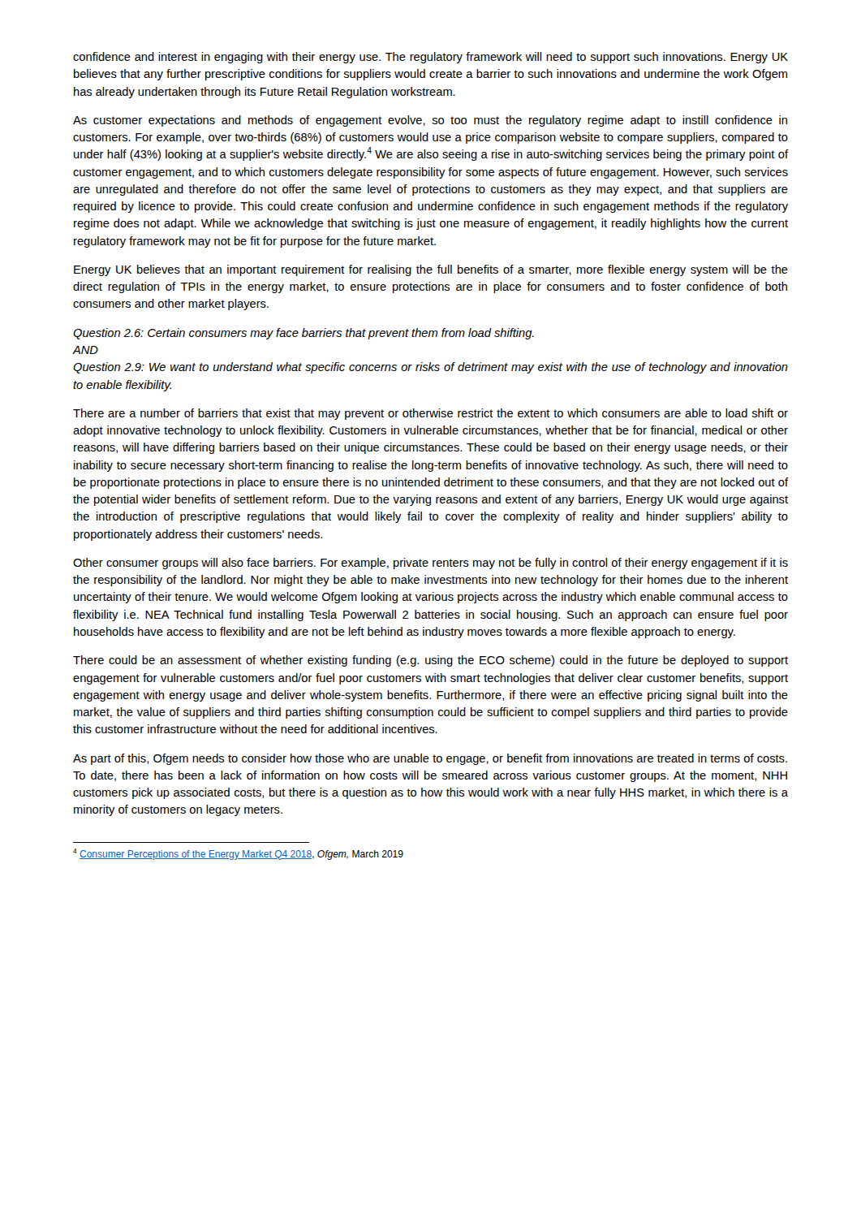confidence and interest in engaging with their energy use. The regulatory framework will need to support such innovations. Energy UK believes that any further prescriptive conditions for suppliers would create a barrier to such innovations and undermine the work Ofgem has already undertaken through its Future Retail Regulation workstream.
As customer expectations and methods of engagement evolve, so too must the regulatory regime adapt to instill confidence in customers. For example, over two-thirds (68%) of customers would use a price comparison website to compare suppliers, compared to under half (43%) looking at a supplier's website directly.4 We are also seeing a rise in auto-switching services being the primary point of customer engagement, and to which customers delegate responsibility for some aspects of future engagement. However, such services are unregulated and therefore do not offer the same level of protections to customers as they may expect, and that suppliers are required by licence to provide. This could create confusion and undermine confidence in such engagement methods if the regulatory regime does not adapt. While we acknowledge that switching is just one measure of engagement, it readily highlights how the current regulatory framework may not be fit for purpose for the future market.
Energy UK believes that an important requirement for realising the full benefits of a smarter, more flexible energy system will be the direct regulation of TPIs in the energy market, to ensure protections are in place for consumers and to foster confidence of both consumers and other market players.
Question 2.6: Certain consumers may face barriers that prevent them from load shifting.
AND
Question 2.9: We want to understand what specific concerns or risks of detriment may exist with the use of technology and innovation to enable flexibility.
There are a number of barriers that exist that may prevent or otherwise restrict the extent to which consumers are able to load shift or adopt innovative technology to unlock flexibility. Customers in vulnerable circumstances, whether that be for financial, medical or other reasons, will have differing barriers based on their unique circumstances. These could be based on their energy usage needs, or their inability to secure necessary short-term financing to realise the long-term benefits of innovative technology. As such, there will need to be proportionate protections in place to ensure there is no unintended detriment to these consumers, and that they are not locked out of the potential wider benefits of settlement reform. Due to the varying reasons and extent of any barriers, Energy UK would urge against the introduction of prescriptive regulations that would likely fail to cover the complexity of reality and hinder suppliers' ability to proportionately address their customers' needs.
Other consumer groups will also face barriers. For example, private renters may not be fully in control of their energy engagement if it is the responsibility of the landlord. Nor might they be able to make investments into new technology for their homes due to the inherent uncertainty of their tenure. We would welcome Ofgem looking at various projects across the industry which enable communal access to flexibility i.e. NEA Technical fund installing Tesla Powerwall 2 batteries in social housing. Such an approach can ensure fuel poor households have access to flexibility and are not be left behind as industry moves towards a more flexible approach to energy.
There could be an assessment of whether existing funding (e.g. using the ECO scheme) could in the future be deployed to support engagement for vulnerable customers and/or fuel poor customers with smart technologies that deliver clear customer benefits, support engagement with energy usage and deliver whole-system benefits. Furthermore, if there were an effective pricing signal built into the market, the value of suppliers and third parties shifting consumption could be sufficient to compel suppliers and third parties to provide this customer infrastructure without the need for additional incentives.
As part of this, Ofgem needs to consider how those who are unable to engage, or benefit from innovations are treated in terms of costs. To date, there has been a lack of information on how costs will be smeared across various customer groups. At the moment, NHH customers pick up associated costs, but there is a question as to how this would work with a near fully HHS market, in which there is a minority of customers on legacy meters.
4 Consumer Perceptions of the Energy Market Q4 2018, Ofgem, March 2019